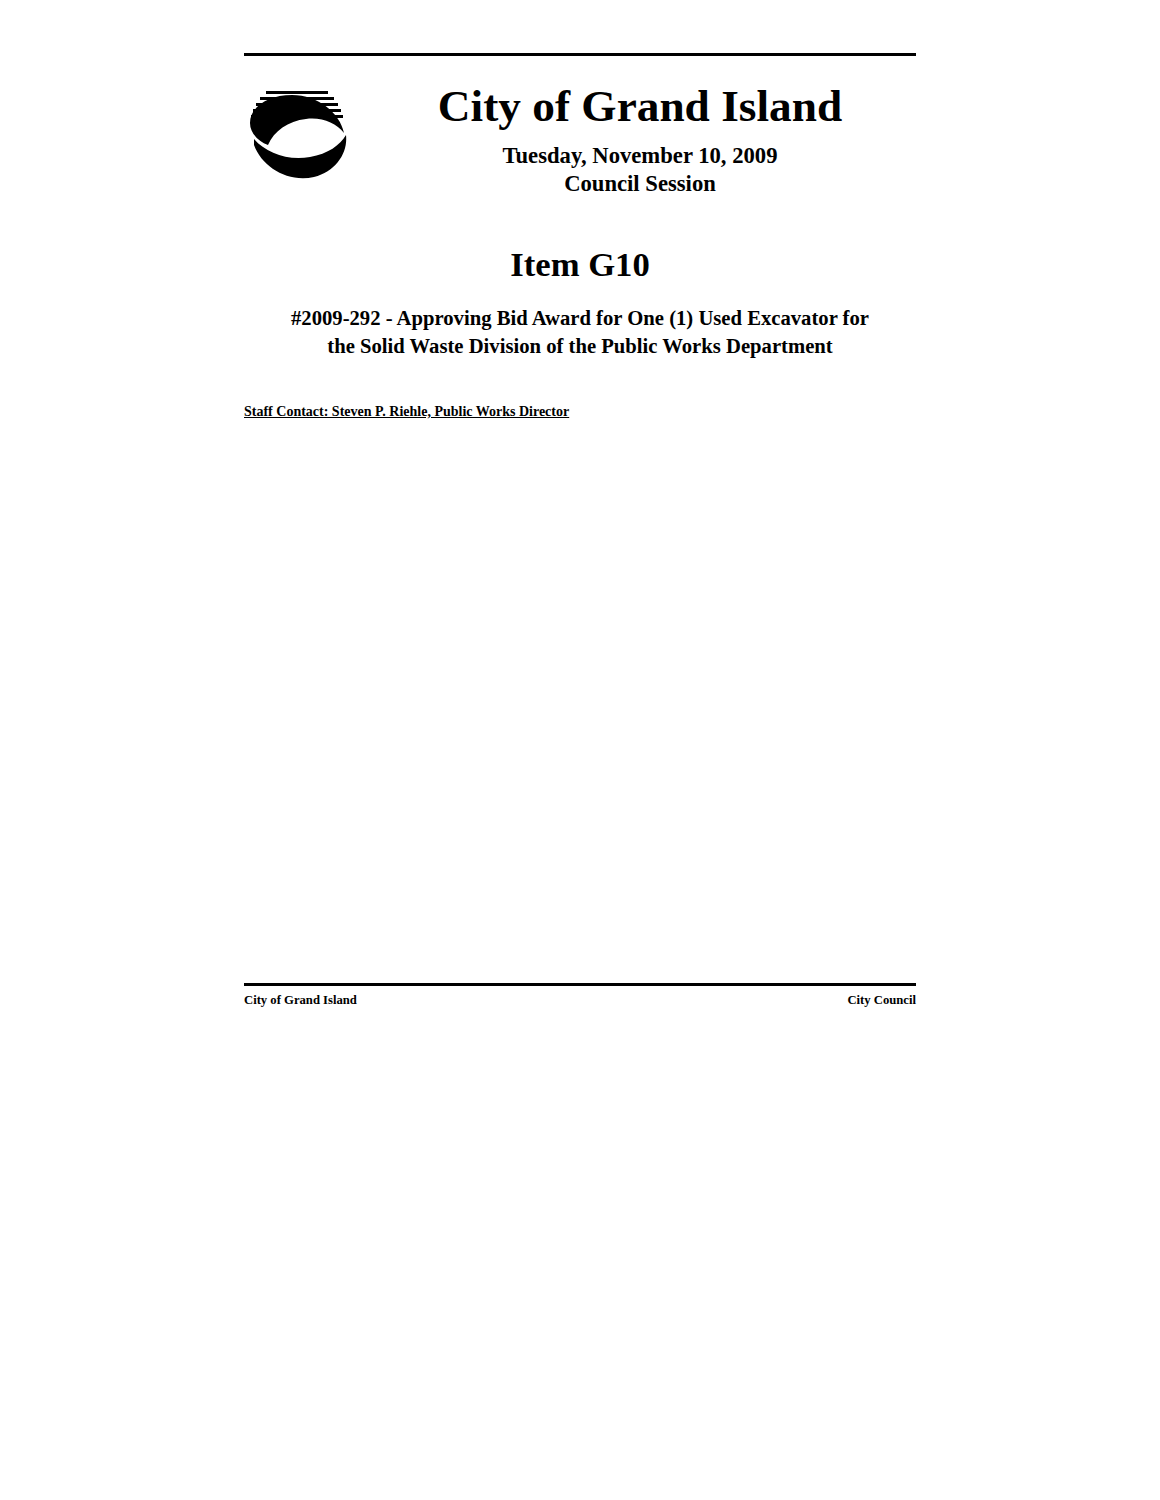City of Grand Island
Tuesday, November 10, 2009
Council Session
Item G10
#2009-292 - Approving Bid Award for One (1) Used Excavator for
the Solid Waste Division of the Public Works Department
Staff Contact: Steven P. Riehle, Public Works Director
City of Grand Island City Council